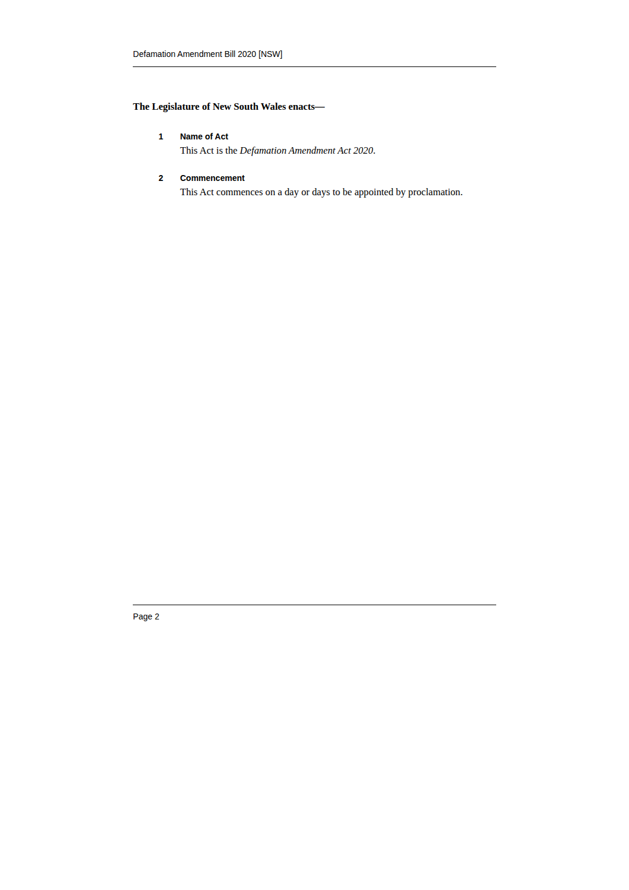Defamation Amendment Bill 2020 [NSW]
The Legislature of New South Wales enacts—
1
Name of Act
This Act is the Defamation Amendment Act 2020.
2
Commencement
This Act commences on a day or days to be appointed by proclamation.
Page 2